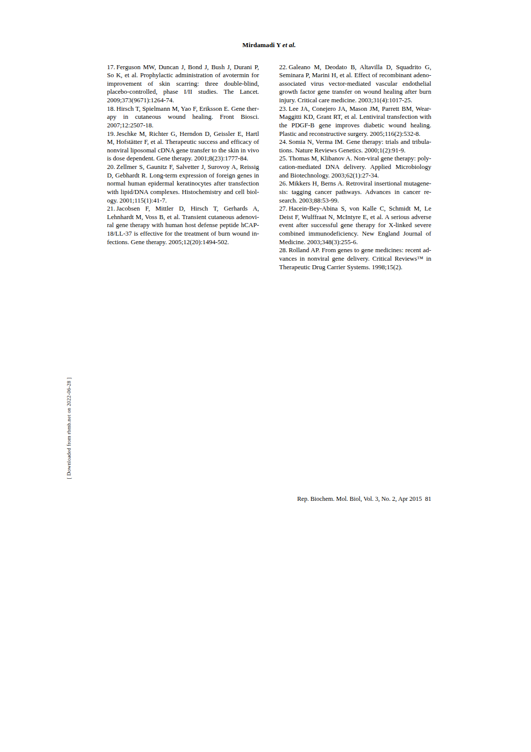Mirdamadi Y et al.
17. Ferguson MW, Duncan J, Bond J, Bush J, Durani P, So K, et al. Prophylactic administration of avotermin for improvement of skin scarring: three double-blind, placebo-controlled, phase I/II studies. The Lancet. 2009;373(9671):1264-74.
18. Hirsch T, Spielmann M, Yao F, Eriksson E. Gene therapy in cutaneous wound healing. Front Biosci. 2007;12:2507-18.
19. Jeschke M, Richter G, Herndon D, Geissler E, Hartl M, Hofstätter F, et al. Therapeutic success and efficacy of nonviral liposomal cDNA gene transfer to the skin in vivo is dose dependent. Gene therapy. 2001;8(23):1777-84.
20. Zellmer S, Gaunitz F, Salvetter J, Surovoy A, Reissig D, Gebhardt R. Long-term expression of foreign genes in normal human epidermal keratinocytes after transfection with lipid/DNA complexes. Histochemistry and cell biology. 2001;115(1):41-7.
21. Jacobsen F, Mittler D, Hirsch T, Gerhards A, Lehnhardt M, Voss B, et al. Transient cutaneous adenoviral gene therapy with human host defense peptide hCAP-18/LL-37 is effective for the treatment of burn wound infections. Gene therapy. 2005;12(20):1494-502.
22. Galeano M, Deodato B, Altavilla D, Squadrito G, Seminara P, Marini H, et al. Effect of recombinant adeno-associated virus vector-mediated vascular endothelial growth factor gene transfer on wound healing after burn injury. Critical care medicine. 2003;31(4):1017-25.
23. Lee JA, Conejero JA, Mason JM, Parrett BM, Wear-Maggitti KD, Grant RT, et al. Lentiviral transfection with the PDGF-B gene improves diabetic wound healing. Plastic and reconstructive surgery. 2005;116(2):532-8.
24. Somia N, Verma IM. Gene therapy: trials and tribulations. Nature Reviews Genetics. 2000;1(2):91-9.
25. Thomas M, Klibanov A. Non-viral gene therapy: polycation-mediated DNA delivery. Applied Microbiology and Biotechnology. 2003;62(1):27-34.
26. Mikkers H, Berns A. Retroviral insertional mutagenesis: tagging cancer pathways. Advances in cancer research. 2003;88:53-99.
27. Hacein-Bey-Abina S, von Kalle C, Schmidt M, Le Deist F, Wulffraat N, McIntyre E, et al. A serious adverse event after successful gene therapy for X-linked severe combined immunodeficiency. New England Journal of Medicine. 2003;348(3):255-6.
28. Rolland AP. From genes to gene medicines: recent advances in nonviral gene delivery. Critical Reviews™ in Therapeutic Drug Carrier Systems. 1998;15(2).
Rep. Biochem. Mol. Biol, Vol. 3, No. 2, Apr 2015 81
[ Downloaded from rbmb.net on 2022-06-28 ]